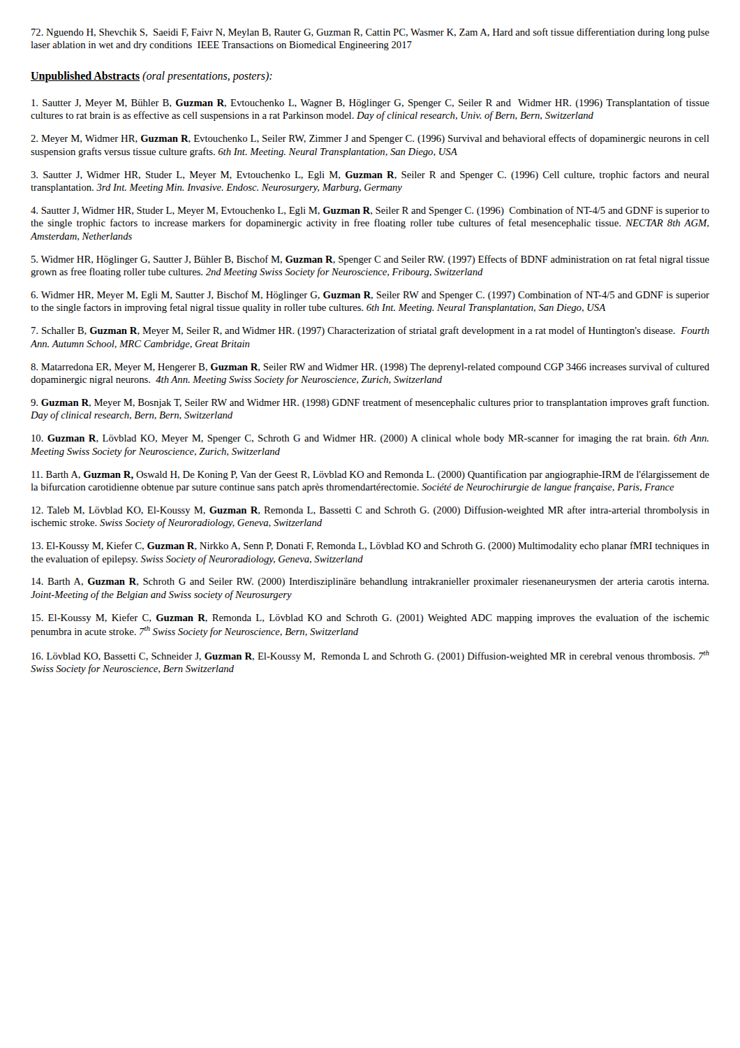72. Nguendo H, Shevchik S, Saeidi F, Faivr N, Meylan B, Rauter G, Guzman R, Cattin PC, Wasmer K, Zam A, Hard and soft tissue differentiation during long pulse laser ablation in wet and dry conditions IEEE Transactions on Biomedical Engineering 2017
Unpublished Abstracts (oral presentations, posters):
1. Sautter J, Meyer M, Bühler B, Guzman R, Evtouchenko L, Wagner B, Höglinger G, Spenger C, Seiler R and Widmer HR. (1996) Transplantation of tissue cultures to rat brain is as effective as cell suspensions in a rat Parkinson model. Day of clinical research, Univ. of Bern, Bern, Switzerland
2. Meyer M, Widmer HR, Guzman R, Evtouchenko L, Seiler RW, Zimmer J and Spenger C. (1996) Survival and behavioral effects of dopaminergic neurons in cell suspension grafts versus tissue culture grafts. 6th Int. Meeting. Neural Transplantation, San Diego, USA
3. Sautter J, Widmer HR, Studer L, Meyer M, Evtouchenko L, Egli M, Guzman R, Seiler R and Spenger C. (1996) Cell culture, trophic factors and neural transplantation. 3rd Int. Meeting Min. Invasive. Endosc. Neurosurgery, Marburg, Germany
4. Sautter J, Widmer HR, Studer L, Meyer M, Evtouchenko L, Egli M, Guzman R, Seiler R and Spenger C. (1996) Combination of NT-4/5 and GDNF is superior to the single trophic factors to increase markers for dopaminergic activity in free floating roller tube cultures of fetal mesencephalic tissue. NECTAR 8th AGM, Amsterdam, Netherlands
5. Widmer HR, Höglinger G, Sautter J, Bühler B, Bischof M, Guzman R, Spenger C and Seiler RW. (1997) Effects of BDNF administration on rat fetal nigral tissue grown as free floating roller tube cultures. 2nd Meeting Swiss Society for Neuroscience, Fribourg, Switzerland
6. Widmer HR, Meyer M, Egli M, Sautter J, Bischof M, Höglinger G, Guzman R, Seiler RW and Spenger C. (1997) Combination of NT-4/5 and GDNF is superior to the single factors in improving fetal nigral tissue quality in roller tube cultures. 6th Int. Meeting. Neural Transplantation, San Diego, USA
7. Schaller B, Guzman R, Meyer M, Seiler R, and Widmer HR. (1997) Characterization of striatal graft development in a rat model of Huntington's disease. Fourth Ann. Autumn School, MRC Cambridge, Great Britain
8. Matarredona ER, Meyer M, Hengerer B, Guzman R, Seiler RW and Widmer HR. (1998) The deprenyl-related compound CGP 3466 increases survival of cultured dopaminergic nigral neurons. 4th Ann. Meeting Swiss Society for Neuroscience, Zurich, Switzerland
9. Guzman R, Meyer M, Bosnjak T, Seiler RW and Widmer HR. (1998) GDNF treatment of mesencephalic cultures prior to transplantation improves graft function. Day of clinical research, Bern, Bern, Switzerland
10. Guzman R, Lövblad KO, Meyer M, Spenger C, Schroth G and Widmer HR. (2000) A clinical whole body MR-scanner for imaging the rat brain. 6th Ann. Meeting Swiss Society for Neuroscience, Zurich, Switzerland
11. Barth A, Guzman R, Oswald H, De Koning P, Van der Geest R, Lövblad KO and Remonda L. (2000) Quantification par angiographie-IRM de l'élargissement de la bifurcation carotidienne obtenue par suture continue sans patch après thromendartérectomie. Société de Neurochirurgie de langue française, Paris, France
12. Taleb M, Lövblad KO, El-Koussy M, Guzman R, Remonda L, Bassetti C and Schroth G. (2000) Diffusion-weighted MR after intra-arterial thrombolysis in ischemic stroke. Swiss Society of Neuroradiology, Geneva, Switzerland
13. El-Koussy M, Kiefer C, Guzman R, Nirkko A, Senn P, Donati F, Remonda L, Lövblad KO and Schroth G. (2000) Multimodality echo planar fMRI techniques in the evaluation of epilepsy. Swiss Society of Neuroradiology, Geneva, Switzerland
14. Barth A, Guzman R, Schroth G and Seiler RW. (2000) Interdisziplinäre behandlung intrakranieller proximaler riesenaneurysmen der arteria carotis interna. Joint-Meeting of the Belgian and Swiss society of Neurosurgery
15. El-Koussy M, Kiefer C, Guzman R, Remonda L, Lövblad KO and Schroth G. (2001) Weighted ADC mapping improves the evaluation of the ischemic penumbra in acute stroke. 7th Swiss Society for Neuroscience, Bern, Switzerland
16. Lövblad KO, Bassetti C, Schneider J, Guzman R, El-Koussy M, Remonda L and Schroth G. (2001) Diffusion-weighted MR in cerebral venous thrombosis. 7th Swiss Society for Neuroscience, Bern Switzerland